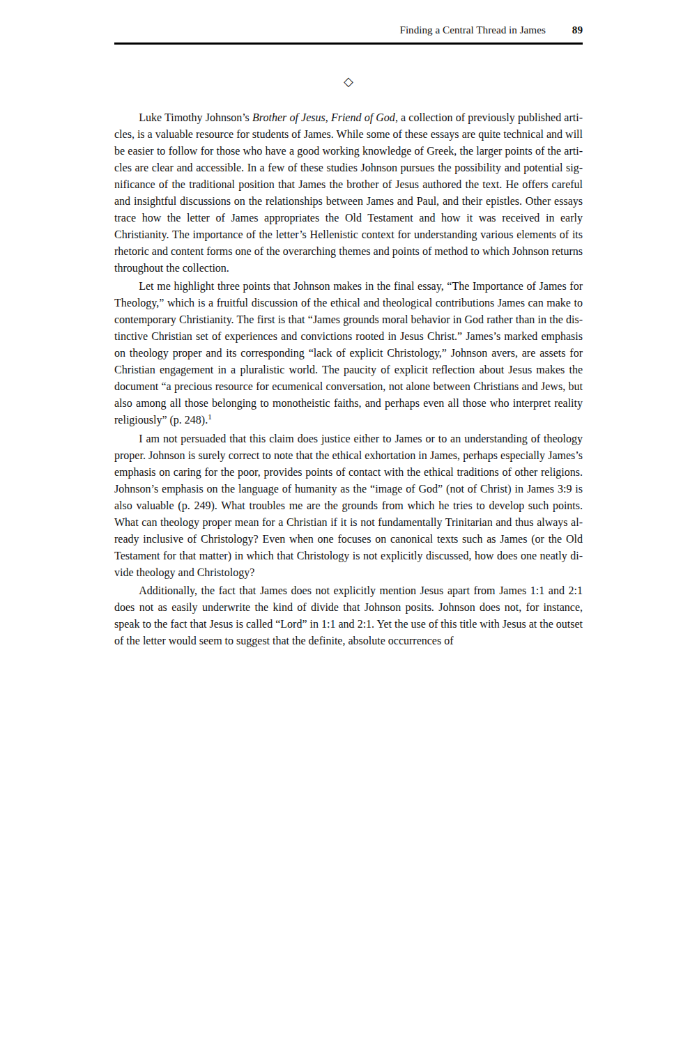Finding a Central Thread in James 89
◇
Luke Timothy Johnson’s Brother of Jesus, Friend of God, a collection of previously published articles, is a valuable resource for students of James. While some of these essays are quite technical and will be easier to follow for those who have a good working knowledge of Greek, the larger points of the articles are clear and accessible. In a few of these studies Johnson pursues the possibility and potential significance of the traditional position that James the brother of Jesus authored the text. He offers careful and insightful discussions on the relationships between James and Paul, and their epistles. Other essays trace how the letter of James appropriates the Old Testament and how it was received in early Christianity. The importance of the letter’s Hellenistic context for understanding various elements of its rhetoric and content forms one of the overarching themes and points of method to which Johnson returns throughout the collection.
Let me highlight three points that Johnson makes in the final essay, “The Importance of James for Theology,” which is a fruitful discussion of the ethical and theological contributions James can make to contemporary Christianity. The first is that “James grounds moral behavior in God rather than in the distinctive Christian set of experiences and convictions rooted in Jesus Christ.” James’s marked emphasis on theology proper and its corresponding “lack of explicit Christology,” Johnson avers, are assets for Christian engagement in a pluralistic world. The paucity of explicit reflection about Jesus makes the document “a precious resource for ecumenical conversation, not alone between Christians and Jews, but also among all those belonging to monotheistic faiths, and perhaps even all those who interpret reality religiously” (p. 248).1
I am not persuaded that this claim does justice either to James or to an understanding of theology proper. Johnson is surely correct to note that the ethical exhortation in James, perhaps especially James’s emphasis on caring for the poor, provides points of contact with the ethical traditions of other religions. Johnson’s emphasis on the language of humanity as the “image of God” (not of Christ) in James 3:9 is also valuable (p. 249). What troubles me are the grounds from which he tries to develop such points. What can theology proper mean for a Christian if it is not fundamentally Trinitarian and thus always already inclusive of Christology? Even when one focuses on canonical texts such as James (or the Old Testament for that matter) in which that Christology is not explicitly discussed, how does one neatly divide theology and Christology?
Additionally, the fact that James does not explicitly mention Jesus apart from James 1:1 and 2:1 does not as easily underwrite the kind of divide that Johnson posits. Johnson does not, for instance, speak to the fact that Jesus is called “Lord” in 1:1 and 2:1. Yet the use of this title with Jesus at the outset of the letter would seem to suggest that the definite, absolute occurrences of